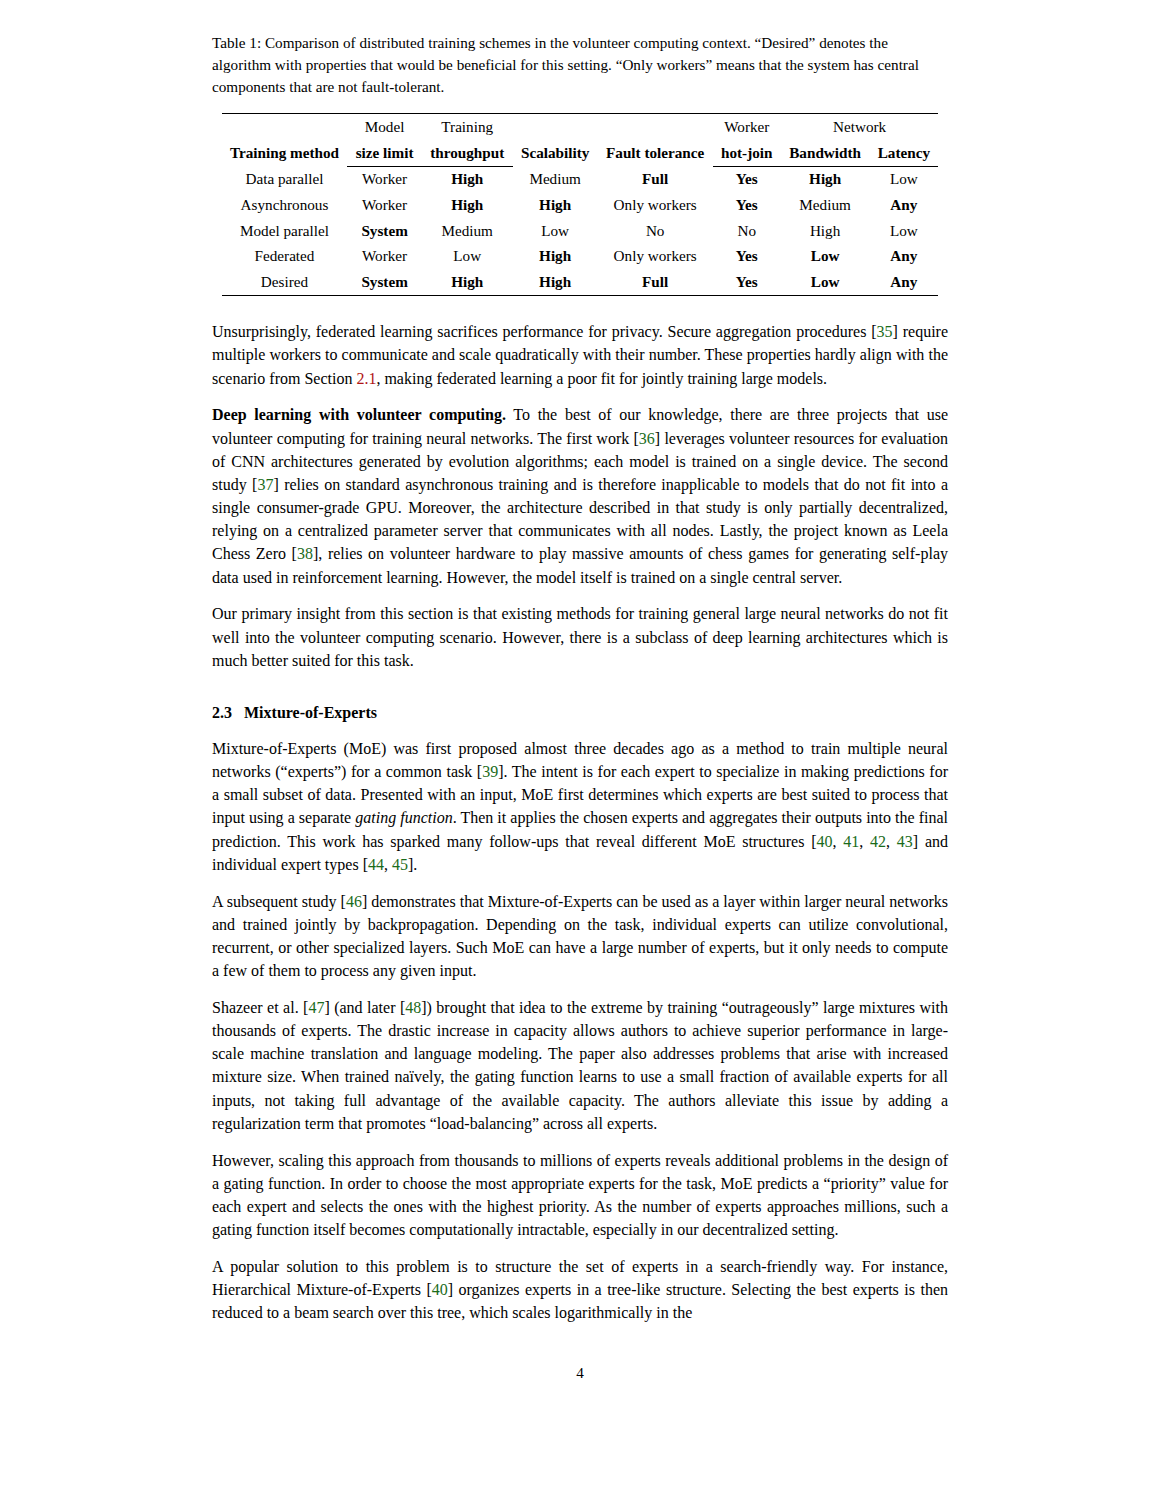Table 1: Comparison of distributed training schemes in the volunteer computing context. “Desired” denotes the algorithm with properties that would be beneficial for this setting. “Only workers” means that the system has central components that are not fault-tolerant.
| Training method | Model | Training | Scalability | Fault tolerance | Worker | Network |
| --- | --- | --- | --- | --- | --- | --- |
| size limit | throughput | hot-join | Bandwidth | Latency |
| Data parallel | Worker | High | Medium | Full | Yes | High | Low |
| Asynchronous | Worker | High | High | Only workers | Yes | Medium | Any |
| Model parallel | System | Medium | Low | No | No | High | Low |
| Federated | Worker | Low | High | Only workers | Yes | Low | Any |
| Desired | System | High | High | Full | Yes | Low | Any |
Unsurprisingly, federated learning sacrifices performance for privacy. Secure aggregation procedures [35] require multiple workers to communicate and scale quadratically with their number. These properties hardly align with the scenario from Section 2.1, making federated learning a poor fit for jointly training large models.
Deep learning with volunteer computing. To the best of our knowledge, there are three projects that use volunteer computing for training neural networks. The first work [36] leverages volunteer resources for evaluation of CNN architectures generated by evolution algorithms; each model is trained on a single device. The second study [37] relies on standard asynchronous training and is therefore inapplicable to models that do not fit into a single consumer-grade GPU. Moreover, the architecture described in that study is only partially decentralized, relying on a centralized parameter server that communicates with all nodes. Lastly, the project known as Leela Chess Zero [38], relies on volunteer hardware to play massive amounts of chess games for generating self-play data used in reinforcement learning. However, the model itself is trained on a single central server.
Our primary insight from this section is that existing methods for training general large neural networks do not fit well into the volunteer computing scenario. However, there is a subclass of deep learning architectures which is much better suited for this task.
2.3 Mixture-of-Experts
Mixture-of-Experts (MoE) was first proposed almost three decades ago as a method to train multiple neural networks (“experts”) for a common task [39]. The intent is for each expert to specialize in making predictions for a small subset of data. Presented with an input, MoE first determines which experts are best suited to process that input using a separate gating function. Then it applies the chosen experts and aggregates their outputs into the final prediction. This work has sparked many follow-ups that reveal different MoE structures [40, 41, 42, 43] and individual expert types [44, 45].
A subsequent study [46] demonstrates that Mixture-of-Experts can be used as a layer within larger neural networks and trained jointly by backpropagation. Depending on the task, individual experts can utilize convolutional, recurrent, or other specialized layers. Such MoE can have a large number of experts, but it only needs to compute a few of them to process any given input.
Shazeer et al. [47] (and later [48]) brought that idea to the extreme by training “outrageously” large mixtures with thousands of experts. The drastic increase in capacity allows authors to achieve superior performance in large-scale machine translation and language modeling. The paper also addresses problems that arise with increased mixture size. When trained naïvely, the gating function learns to use a small fraction of available experts for all inputs, not taking full advantage of the available capacity. The authors alleviate this issue by adding a regularization term that promotes “load-balancing” across all experts.
However, scaling this approach from thousands to millions of experts reveals additional problems in the design of a gating function. In order to choose the most appropriate experts for the task, MoE predicts a “priority” value for each expert and selects the ones with the highest priority. As the number of experts approaches millions, such a gating function itself becomes computationally intractable, especially in our decentralized setting.
A popular solution to this problem is to structure the set of experts in a search-friendly way. For instance, Hierarchical Mixture-of-Experts [40] organizes experts in a tree-like structure. Selecting the best experts is then reduced to a beam search over this tree, which scales logarithmically in the
4